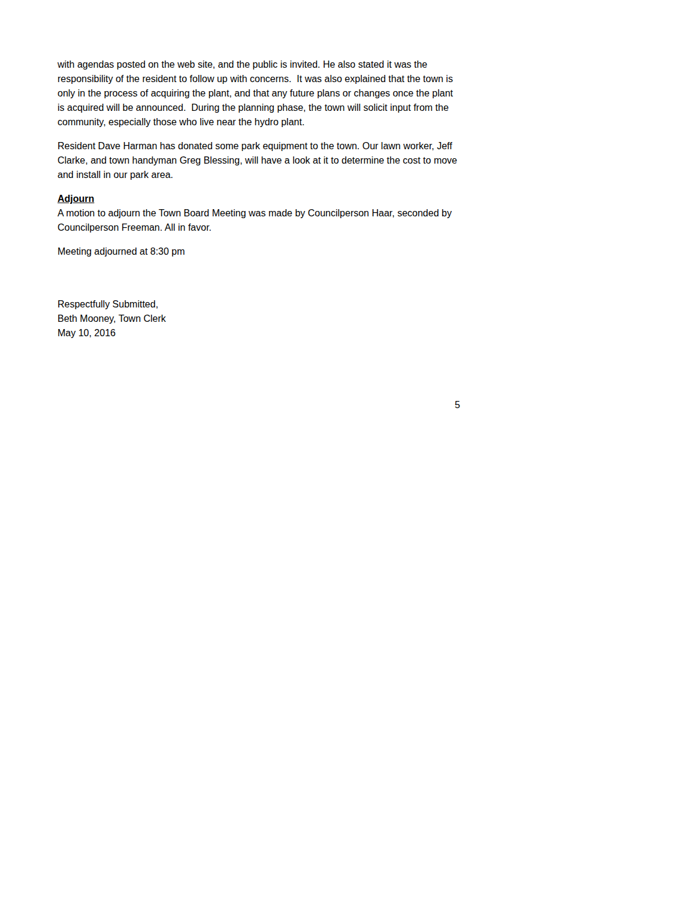with agendas posted on the web site, and the public is invited. He also stated it was the responsibility of the resident to follow up with concerns. It was also explained that the town is only in the process of acquiring the plant, and that any future plans or changes once the plant is acquired will be announced. During the planning phase, the town will solicit input from the community, especially those who live near the hydro plant.
Resident Dave Harman has donated some park equipment to the town. Our lawn worker, Jeff Clarke, and town handyman Greg Blessing, will have a look at it to determine the cost to move and install in our park area.
Adjourn
A motion to adjourn the Town Board Meeting was made by Councilperson Haar, seconded by Councilperson Freeman. All in favor.
Meeting adjourned at 8:30 pm
Respectfully Submitted,
Beth Mooney, Town Clerk
May 10, 2016
5